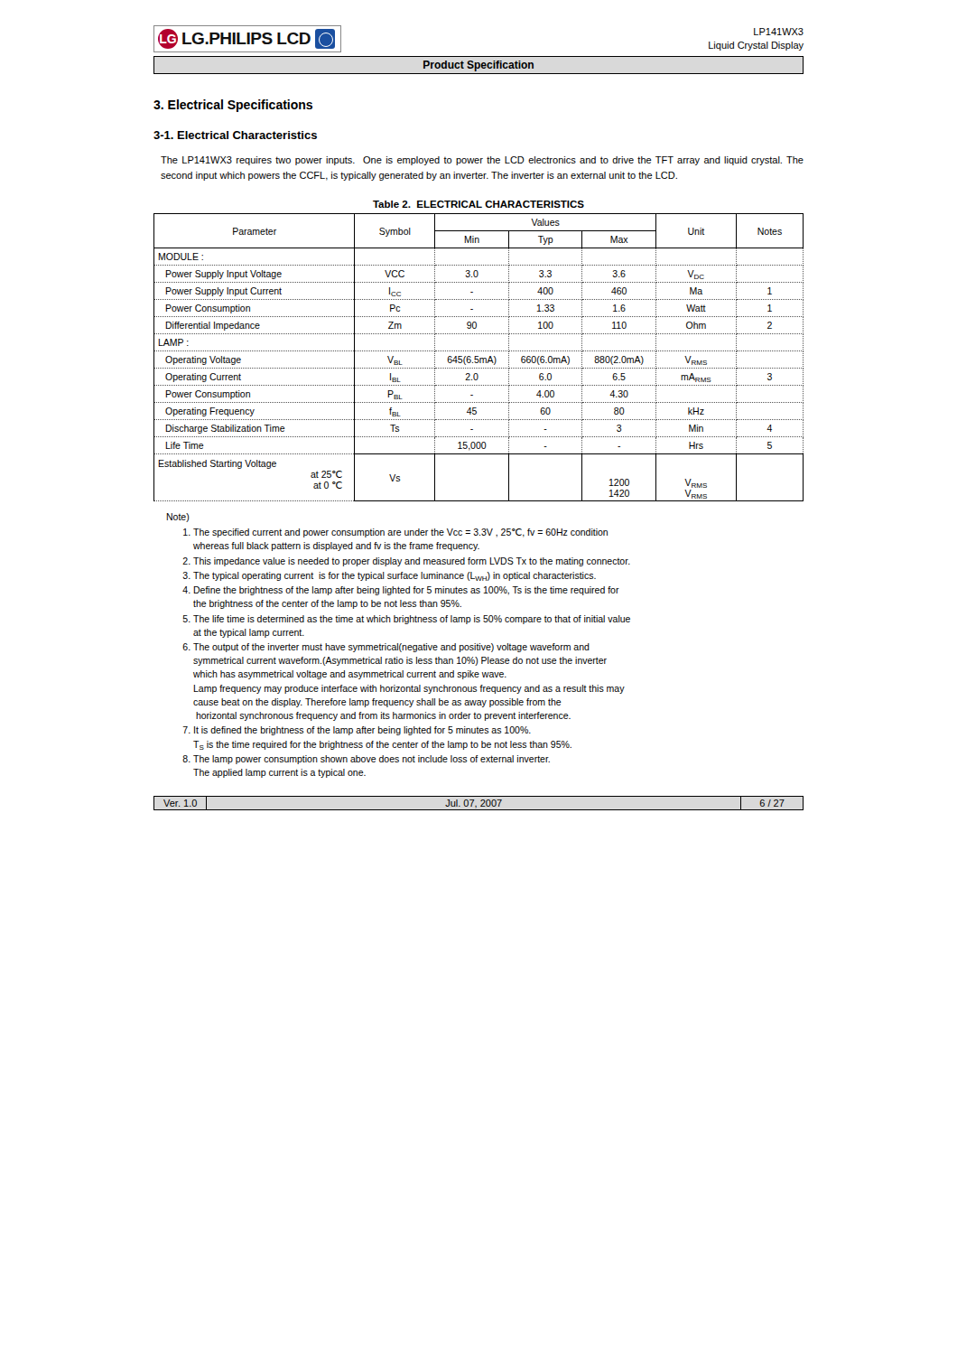LG
LG.PHILIPS LCD
LP141WX3
Liquid Crystal Display
Product Specification
3. Electrical Specifications
3-1. Electrical Characteristics
The LP141WX3 requires two power inputs. One is employed to power the LCD electronics and to drive the TFT array and liquid crystal. The second input which powers the CCFL, is typically generated by an inverter. The inverter is an external unit to the LCD.
Table 2. ELECTRICAL CHARACTERISTICS
| Parameter | Symbol | Values | Unit | Notes |
| --- | --- | --- | --- | --- |
| Min | Typ | Max |
| MODULE : | | | | | | |
| Power Supply Input Voltage | VCC | 3.0 | 3.3 | 3.6 | V DC | |
| Power Supply Input Current | I CC | - | 400 | 460 | Ma | 1 |
| Power Consumption | Pc | - | 1.33 | 1.6 | Watt | 1 |
| Differential Impedance | Zm | 90 | 100 | 110 | Ohm | 2 |
| LAMP : | | | | | | |
| Operating Voltage | V BL | 645(6.5mA) | 660(6.0mA) | 880(2.0mA) | V RMS | |
| Operating Current | I BL | 2.0 | 6.0 | 6.5 | mA RMS | 3 |
| Power Consumption | P BL | - | 4.00 | 4.30 | | |
| Operating Frequency | f BL | 45 | 60 | 80 | kHz | |
| Discharge Stabilization Time | Ts | - | - | 3 | Min | 4 |
| Life Time | | 15,000 | - | - | Hrs | 5 |
| Established Starting Voltage at 25℃ at 0 ℃ | Vs | | | 1200 1420 | V RMS V RMS | |
Note)
The specified current and power consumption are under the Vcc = 3.3V , 25℃, fv = 60Hz condition whereas full black pattern is displayed and fv is the frame frequency.
This impedance value is needed to proper display and measured form LVDS Tx to the mating connector.
The typical operating current is for the typical surface luminance (LWH) in optical characteristics.
Define the brightness of the lamp after being lighted for 5 minutes as 100%, Ts is the time required for the brightness of the center of the lamp to be not less than 95%.
The life time is determined as the time at which brightness of lamp is 50% compare to that of initial value at the typical lamp current.
The output of the inverter must have symmetrical(negative and positive) voltage waveform and symmetrical current waveform.(Asymmetrical ratio is less than 10%) Please do not use the inverter which has asymmetrical voltage and asymmetrical current and spike wave. Lamp frequency may produce interface with horizontal synchronous frequency and as a result this may cause beat on the display. Therefore lamp frequency shall be as away possible from the horizontal synchronous frequency and from its harmonics in order to prevent interference.
It is defined the brightness of the lamp after being lighted for 5 minutes as 100%. TS is the time required for the brightness of the center of the lamp to be not less than 95%.
The lamp power consumption shown above does not include loss of external inverter. The applied lamp current is a typical one.
Ver. 1.0
Jul. 07, 2007
6 / 27